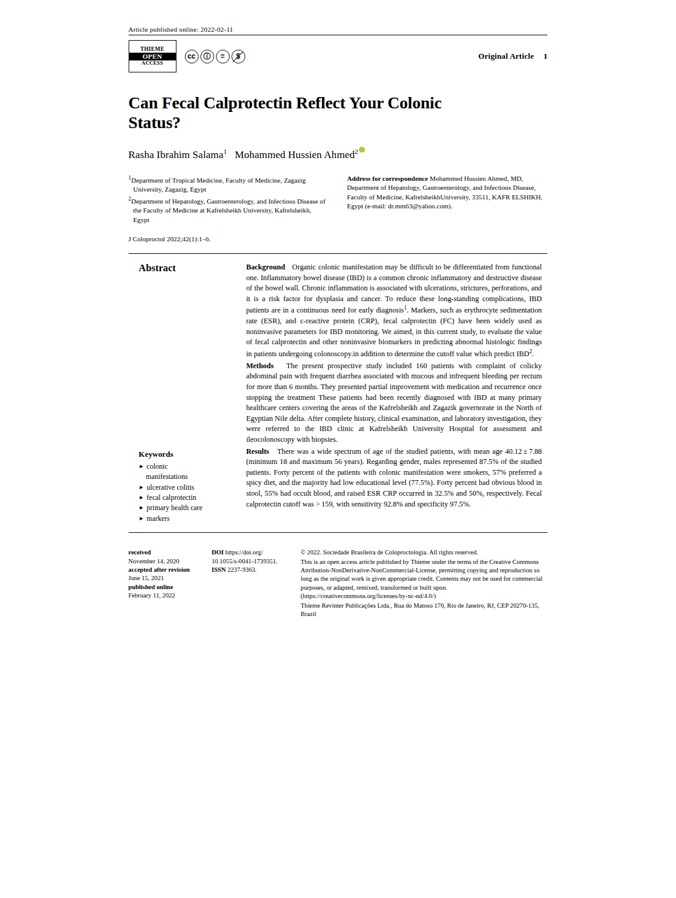Article published online: 2022-02-11
THIEME OPEN ACCESS
cc
ⓘ
=
$
Original Article1
Can Fecal Calprotectin Reflect Your Colonic
Status?
Rasha Ibrahim Salama1 Mohammed Hussien Ahmed2
1Department of Tropical Medicine, Faculty of Medicine, Zagazig University, Zagazig, Egypt
2Department of Hepatology, Gastroenterology, and Infectious Disease of the Faculty of Medicine at Kafrelsheikh University, Kafrelsheikh, Egypt
Address for correspondence Mohammed Hussien Ahmed, MD, Department of Hepatology, Gastroenterology, and Infectious Disease, Faculty of Medicine, KafrelsheikhUniversity, 33511, KAFR ELSHIKH, Egypt (e-mail: dr.mm63@yahoo.com).
J Coloproctol 2022;42(1):1–6.
Abstract
Keywords
colonic
manifestations
ulcerative colitis
fecal calprotectin
primary health care
markers
Background Organic colonic manifestation may be difficult to be differentiated from functional one. Inflammatory bowel disease (IBD) is a common chronic inflammatory and destructive disease of the bowel wall. Chronic inflammation is associated with ulcerations, strictures, perforations, and it is a risk factor for dysplasia and cancer. To reduce these long-standing complications, IBD patients are in a continuous need for early diagnosis1. Markers, such as erythrocyte sedimentation rate (ESR), and c-reactive protein (CRP), fecal calprotectin (FC) have been widely used as noninvasive parameters for IBD monitoring. We aimed, in this current study, to evaluate the value of fecal calprotectin and other noninvasive biomarkers in predicting abnormal histologic findings in patients undergoing colonoscopy.in addition to determine the cutoff value which predict IBD2.
Methods The present prospective study included 160 patients with complaint of colicky abdominal pain with frequent diarrhea associated with mucous and infrequent bleeding per rectum for more than 6 months. They presented partial improvement with medication and recurrence once stopping the treatment These patients had been recently diagnosed with IBD at many primary healthcare centers covering the areas of the Kafrelsheikh and Zagazik governorate in the North of Egyptian Nile delta. After complete history, clinical examination, and laboratory investigation, they were referred to the IBD clinic at Kafrelsheikh University Hospital for assessment and ileocolonoscopy with biopsies.
Results There was a wide spectrum of age of the studied patients, with mean age 40.12 ± 7.88 (minimum 18 and maximum 56 years). Regarding gender, males represented 87.5% of the studied patients. Forty percent of the patients with colonic manifestation were smokers, 57% preferred a spicy diet, and the majority had low educational level (77.5%). Forty percent had obvious blood in stool, 55% had occult blood, and raised ESR CRP occurred in 32.5% and 50%, respectively. Fecal calprotectin cutoff was > 159, with sensitivity 92.8% and specificity 97.5%.
received
November 14, 2020
accepted after revision
June 15, 2021
published online
February 11, 2022
DOI https://doi.org/
10.1055/s-0041-1739351.
ISSN 2237-9363.
© 2022. Sociedade Brasileira de Coloproctologia. All rights reserved.
This is an open access article published by Thieme under the terms of the Creative Commons Attribution-NonDerivative-NonCommercial-License, permitting copying and reproduction so long as the original work is given appropriate credit. Contents may not be used for commercial purposes, or adapted, remixed, transformed or built upon. (https://creativecommons.org/licenses/by-nc-nd/4.0/)
Thieme Revinter Publicações Ltda., Rua do Matoso 170, Rio de Janeiro, RJ, CEP 20270-135, Brazil